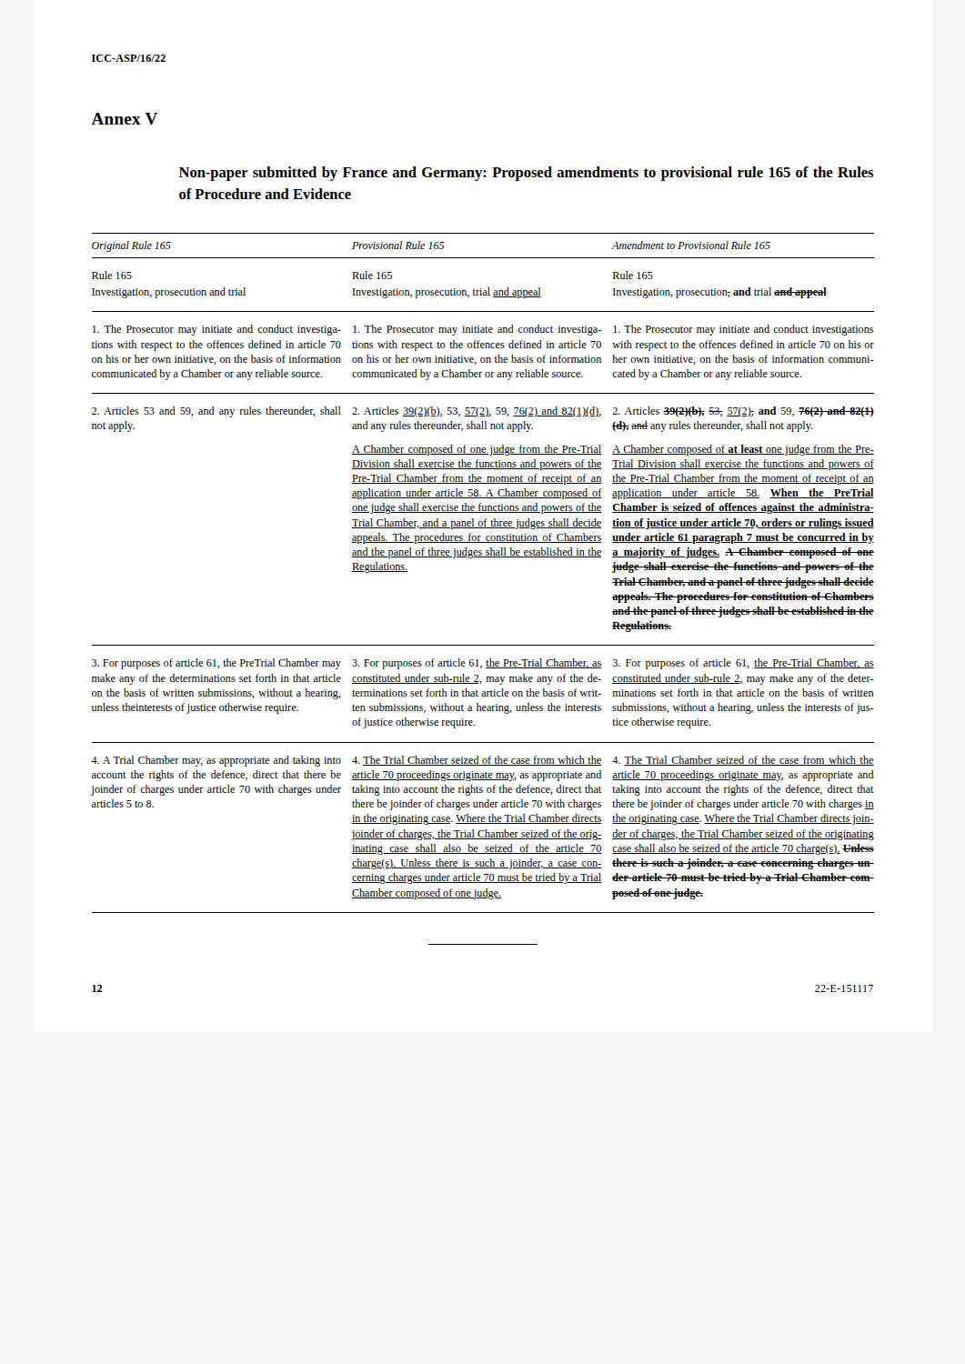ICC-ASP/16/22
Annex V
Non-paper submitted by France and Germany: Proposed amendments to provisional rule 165 of the Rules of Procedure and Evidence
| Original Rule 165 | Provisional Rule 165 | Amendment to Provisional Rule 165 |
| --- | --- | --- |
| Rule 165 Investigation, prosecution and trial | Rule 165 Investigation, prosecution, trial and appeal | Rule 165 Investigation, prosecution , and trial and appeal |
| 1. The Prosecutor may initiate and conduct investigations with respect to the offences defined in article 70 on his or her own initiative, on the basis of information communicated by a Chamber or any reliable source. | 1. The Prosecutor may initiate and conduct investigations with respect to the offences defined in article 70 on his or her own initiative, on the basis of information communicated by a Chamber or any reliable source. | 1. The Prosecutor may initiate and conduct investigations with respect to the offences defined in article 70 on his or her own initiative, on the basis of information communicated by a Chamber or any reliable source. |
| 2. Articles 53 and 59, and any rules thereunder, shall not apply. | 2. Articles 39(2)(b) , 53, 57(2) , 59, 76(2) and 82(1)(d) , and any rules thereunder, shall not apply. A Chamber composed of one judge from the Pre-Trial Division shall exercise the functions and powers of the Pre-Trial Chamber from the moment of receipt of an application under article 58. A Chamber composed of one judge shall exercise the functions and powers of the Trial Chamber, and a panel of three judges shall decide appeals. The procedures for constitution of Chambers and the panel of three judges shall be established in the Regulations. | 2. Articles 39(2)(b), 53, 57(2) , and 59, 76(2) and 82(1)(d), and any rules thereunder, shall not apply. A Chamber composed of at least one judge from the Pre-Trial Division shall exercise the functions and powers of the Pre-Trial Chamber from the moment of receipt of an application under article 58. When the PreTrial Chamber is seized of offences against the administration of justice under article 70, orders or rulings issued under article 61 paragraph 7 must be concurred in by a majority of judges. A Chamber composed of one judge shall exercise the functions and powers of the Trial Chamber, and a panel of three judges shall decide appeals. The procedures for constitution of Chambers and the panel of three judges shall be established in the Regulations. |
| 3. For purposes of article 61, the PreTrial Chamber may make any of the determinations set forth in that article on the basis of written submissions, without a hearing, unless theinterests of justice otherwise require. | 3. For purposes of article 61, the Pre-Trial Chamber, as constituted under sub-rule 2, may make any of the determinations set forth in that article on the basis of written submissions, without a hearing, unless the interests of justice otherwise require. | 3. For purposes of article 61, the Pre-Trial Chamber, as constituted under sub-rule 2, may make any of the determinations set forth in that article on the basis of written submissions, without a hearing, unless the interests of justice otherwise require. |
| 4. A Trial Chamber may, as appropriate and taking into account the rights of the defence, direct that there be joinder of charges under article 70 with charges under articles 5 to 8. | 4. The Trial Chamber seized of the case from which the article 70 proceedings originate may , as appropriate and taking into account the rights of the defence, direct that there be joinder of charges under article 70 with charges in the originating case . Where the Trial Chamber directs joinder of charges, the Trial Chamber seized of the originating case shall also be seized of the article 70 charge(s). Unless there is such a joinder, a case concerning charges under article 70 must be tried by a Trial Chamber composed of one judge. | 4. The Trial Chamber seized of the case from which the article 70 proceedings originate may , as appropriate and taking into account the rights of the defence, direct that there be joinder of charges under article 70 with charges in the originating case . Where the Trial Chamber directs joinder of charges, the Trial Chamber seized of the originating case shall also be seized of the article 70 charge(s). Unless there is such a joinder, a case concerning charges under article 70 must be tried by a Trial Chamber composed of one judge. |
12 22-E-151117